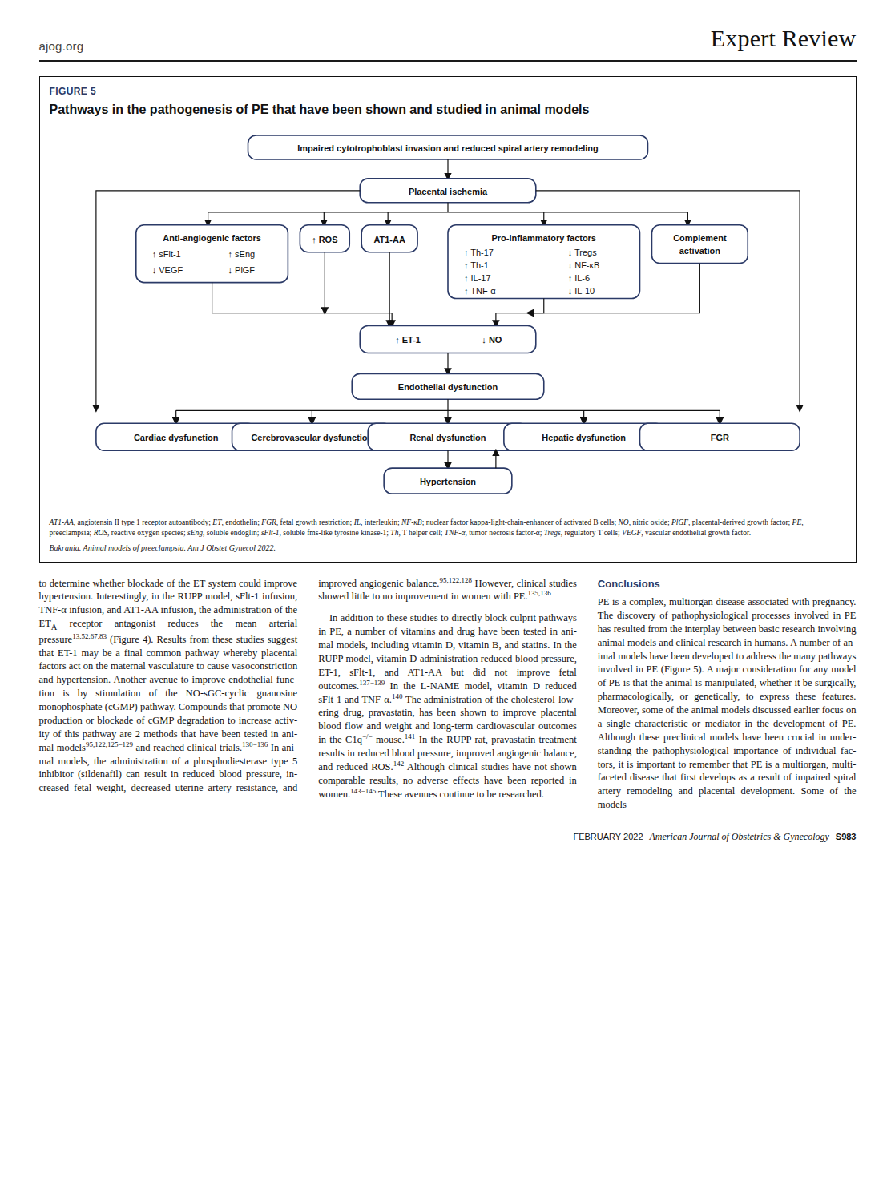ajog.org
Expert Review
FIGURE 5
Pathways in the pathogenesis of PE that have been shown and studied in animal models
Impaired cytotrophoblast invasion and reduced spiral artery remodeling Placental ischemia Anti-angiogenic factors ↑ sFlt-1 ↑ sEng ↓ VEGF ↓ PlGF ↑ ROS AT1-AA Pro-inflammatory factors ↑ Th-17 ↓ Tregs ↑ Th-1 ↓ NF-κB ↑ IL-17 ↑ IL-6 ↑ TNF-α ↓ IL-10 Complement activation ↑ ET-1 ↓ NO Endothelial dysfunction Cardiac dysfunction Cerebrovascular dysfunction Renal dysfunction Hepatic dysfunction FGR Hypertension
AT1-AA, angiotensin II type 1 receptor autoantibody; ET, endothelin; FGR, fetal growth restriction; IL, interleukin; NF-κB; nuclear factor kappa-light-chain-enhancer of activated B cells; NO, nitric oxide; PlGF, placental-derived growth factor; PE, preeclampsia; ROS, reactive oxygen species; sEng, soluble endoglin; sFlt-1, soluble fms-like tyrosine kinase-1; Th, T helper cell; TNF-α, tumor necrosis factor-α; Tregs, regulatory T cells; VEGF, vascular endothelial growth factor.
Bakrania. Animal models of preeclampsia. Am J Obstet Gynecol 2022.
to determine whether blockade of the ET system could improve hypertension. Interestingly, in the RUPP model, sFlt-1 infusion, TNF-α infusion, and AT1-AA infusion, the administration of the ETA receptor antagonist reduces the mean arterial pressure13,52,67,83 (Figure 4). Results from these studies suggest that ET-1 may be a final common pathway whereby placental factors act on the maternal vasculature to cause vasoconstriction and hypertension. Another avenue to improve endothelial function is by stimulation of the NO-sGC-cyclic guanosine monophosphate (cGMP) pathway. Compounds that promote NO production or blockade of cGMP degradation to increase activity of this pathway are 2 methods that have been tested in animal models95,122,125−129 and reached clinical trials.130−136 In animal models, the administration of a phosphodiesterase type 5 inhibitor (sildenafil) can result in reduced blood pressure, increased fetal weight, decreased uterine artery resistance, and improved angiogenic balance.95,122,128 However, clinical studies showed little to no improvement in women with PE.135,136
In addition to these studies to directly block culprit pathways in PE, a number of vitamins and drug have been tested in animal models, including vitamin D, vitamin B, and statins. In the RUPP model, vitamin D administration reduced blood pressure, ET-1, sFlt-1, and AT1-AA but did not improve fetal outcomes.137−139 In the L-NAME model, vitamin D reduced sFlt-1 and TNF-α.140 The administration of the cholesterol-lowering drug, pravastatin, has been shown to improve placental blood flow and weight and long-term cardiovascular outcomes in the C1q−/− mouse.141 In the RUPP rat, pravastatin treatment results in reduced blood pressure, improved angiogenic balance, and reduced ROS.142 Although clinical studies have not shown comparable results, no adverse effects have been reported in women.143−145 These avenues continue to be researched.
Conclusions
PE is a complex, multiorgan disease associated with pregnancy. The discovery of pathophysiological processes involved in PE has resulted from the interplay between basic research involving animal models and clinical research in humans. A number of animal models have been developed to address the many pathways involved in PE (Figure 5). A major consideration for any model of PE is that the animal is manipulated, whether it be surgically, pharmacologically, or genetically, to express these features. Moreover, some of the animal models discussed earlier focus on a single characteristic or mediator in the development of PE. Although these preclinical models have been crucial in understanding the pathophysiological importance of individual factors, it is important to remember that PE is a multiorgan, multifaceted disease that first develops as a result of impaired spiral artery remodeling and placental development. Some of the models
FEBRUARY 2022 American Journal of Obstetrics & Gynecology S983